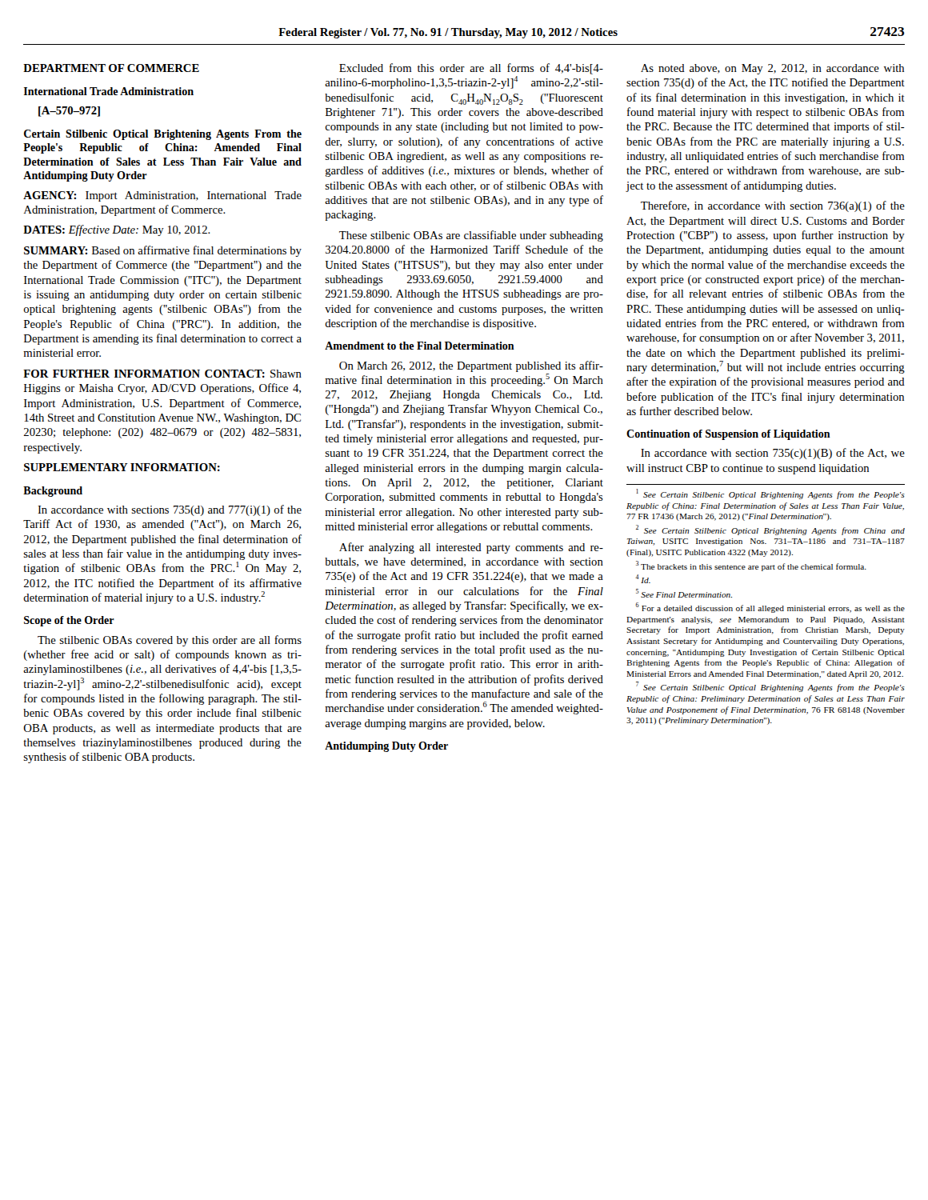Federal Register / Vol. 77, No. 91 / Thursday, May 10, 2012 / Notices
27423
DEPARTMENT OF COMMERCE
International Trade Administration
[A–570–972]
Certain Stilbenic Optical Brightening Agents From the People's Republic of China: Amended Final Determination of Sales at Less Than Fair Value and Antidumping Duty Order
AGENCY: Import Administration, International Trade Administration, Department of Commerce.
DATES: Effective Date: May 10, 2012.
SUMMARY: Based on affirmative final determinations by the Department of Commerce (the ''Department'') and the International Trade Commission (''ITC''), the Department is issuing an antidumping duty order on certain stilbenic optical brightening agents (''stilbenic OBAs'') from the People's Republic of China (''PRC''). In addition, the Department is amending its final determination to correct a ministerial error.
FOR FURTHER INFORMATION CONTACT: Shawn Higgins or Maisha Cryor, AD/CVD Operations, Office 4, Import Administration, U.S. Department of Commerce, 14th Street and Constitution Avenue NW., Washington, DC 20230; telephone: (202) 482–0679 or (202) 482–5831, respectively.
SUPPLEMENTARY INFORMATION:
Background
In accordance with sections 735(d) and 777(i)(1) of the Tariff Act of 1930, as amended (''Act''), on March 26, 2012, the Department published the final determination of sales at less than fair value in the antidumping duty investigation of stilbenic OBAs from the PRC.1 On May 2, 2012, the ITC notified the Department of its affirmative determination of material injury to a U.S. industry.2
Scope of the Order
The stilbenic OBAs covered by this order are all forms (whether free acid or salt) of compounds known as triazinylaminostilbenes (i.e., all derivatives of 4,4'-bis [1,3,5- triazin-2-yl]3 amino-2,2'-stilbenedisulfonic acid), except for compounds listed in the following paragraph. The stilbenic OBAs covered by this order include final stilbenic OBA products, as well as intermediate products that are themselves triazinylaminostilbenes produced during the synthesis of stilbenic OBA products.
Excluded from this order are all forms of 4,4'-bis[4-anilino-6-morpholino-1,3,5-triazin-2-yl]4 amino-2,2'-stilbenedisulfonic acid, C40H40N12O8S2 (''Fluorescent Brightener 71''). This order covers the above-described compounds in any state (including but not limited to powder, slurry, or solution), of any concentrations of active stilbenic OBA ingredient, as well as any compositions regardless of additives (i.e., mixtures or blends, whether of stilbenic OBAs with each other, or of stilbenic OBAs with additives that are not stilbenic OBAs), and in any type of packaging.
These stilbenic OBAs are classifiable under subheading 3204.20.8000 of the Harmonized Tariff Schedule of the United States (''HTSUS''), but they may also enter under subheadings 2933.69.6050, 2921.59.4000 and 2921.59.8090. Although the HTSUS subheadings are provided for convenience and customs purposes, the written description of the merchandise is dispositive.
Amendment to the Final Determination
On March 26, 2012, the Department published its affirmative final determination in this proceeding.5 On March 27, 2012, Zhejiang Hongda Chemicals Co., Ltd. (''Hongda'') and Zhejiang Transfar Whyyon Chemical Co., Ltd. (''Transfar''), respondents in the investigation, submitted timely ministerial error allegations and requested, pursuant to 19 CFR 351.224, that the Department correct the alleged ministerial errors in the dumping margin calculations. On April 2, 2012, the petitioner, Clariant Corporation, submitted comments in rebuttal to Hongda's ministerial error allegation. No other interested party submitted ministerial error allegations or rebuttal comments.
After analyzing all interested party comments and rebuttals, we have determined, in accordance with section 735(e) of the Act and 19 CFR 351.224(e), that we made a ministerial error in our calculations for the Final Determination, as alleged by Transfar: Specifically, we excluded the cost of rendering services from the denominator of the surrogate profit ratio but included the profit earned from rendering services in the total profit used as the numerator of the surrogate profit ratio. This error in arithmetic function resulted in the attribution of profits derived from rendering services to the manufacture and sale of the merchandise under consideration.6 The amended weighted-average dumping margins are provided, below.
Antidumping Duty Order
As noted above, on May 2, 2012, in accordance with section 735(d) of the Act, the ITC notified the Department of its final determination in this investigation, in which it found material injury with respect to stilbenic OBAs from the PRC. Because the ITC determined that imports of stilbenic OBAs from the PRC are materially injuring a U.S. industry, all unliquidated entries of such merchandise from the PRC, entered or withdrawn from warehouse, are subject to the assessment of antidumping duties.
Therefore, in accordance with section 736(a)(1) of the Act, the Department will direct U.S. Customs and Border Protection (''CBP'') to assess, upon further instruction by the Department, antidumping duties equal to the amount by which the normal value of the merchandise exceeds the export price (or constructed export price) of the merchandise, for all relevant entries of stilbenic OBAs from the PRC. These antidumping duties will be assessed on unliquidated entries from the PRC entered, or withdrawn from warehouse, for consumption on or after November 3, 2011, the date on which the Department published its preliminary determination,7 but will not include entries occurring after the expiration of the provisional measures period and before publication of the ITC's final injury determination as further described below.
Continuation of Suspension of Liquidation
In accordance with section 735(c)(1)(B) of the Act, we will instruct CBP to continue to suspend liquidation
1 See Certain Stilbenic Optical Brightening Agents from the People's Republic of China: Final Determination of Sales at Less Than Fair Value, 77 FR 17436 (March 26, 2012) (''Final Determination'').
2 See Certain Stilbenic Optical Brightening Agents from China and Taiwan, USITC Investigation Nos. 731–TA–1186 and 731–TA–1187 (Final), USITC Publication 4322 (May 2012).
3 The brackets in this sentence are part of the chemical formula.
4 Id.
5 See Final Determination.
6 For a detailed discussion of all alleged ministerial errors, as well as the Department's analysis, see Memorandum to Paul Piquado, Assistant Secretary for Import Administration, from Christian Marsh, Deputy Assistant Secretary for Antidumping and Countervailing Duty Operations, concerning, ''Antidumping Duty Investigation of Certain Stilbenic Optical Brightening Agents from the People's Republic of China: Allegation of Ministerial Errors and Amended Final Determination,'' dated April 20, 2012.
7 See Certain Stilbenic Optical Brightening Agents from the People's Republic of China: Preliminary Determination of Sales at Less Than Fair Value and Postponement of Final Determination, 76 FR 68148 (November 3, 2011) (''Preliminary Determination'').